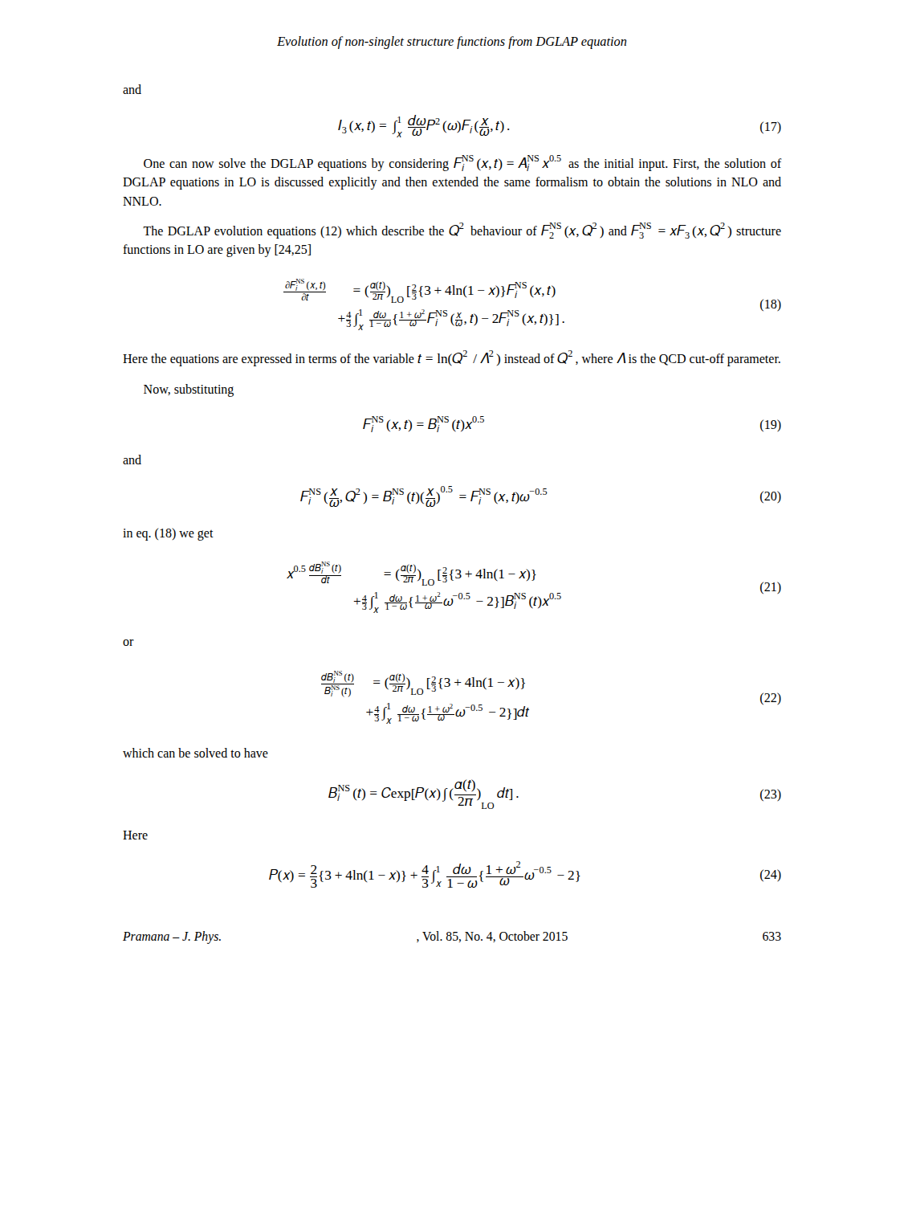Evolution of non-singlet structure functions from DGLAP equation
and
I3 (x,t) = ∫ x 1 dω ω P2 (ω) Fi ( xω , t ) .
(17)
One can now solve the DGLAP equations by considering FiNS(x,t)=AiNSx0.5 as the initial input. First, the solution of DGLAP equations in LO is discussed explicitly and then extended the same formalism to obtain the solutions in NLO and NNLO.
The DGLAP evolution equations (12) which describe the Q2 behaviour of F2NS(x,Q2) and F3NS=xF3(x,Q2) structure functions in LO are given by [24,25]
∂FiNS(x,t) ∂t = (α(t)2π) LO [ 23 {3+4ln(1−x)} FiNS(x,t) + 43 ∫x1 dω1−ω { 1+ω2ω FiNS (xω,t) − 2 FiNS(x,t) } ] .
(18)
Here the equations are expressed in terms of the variable t=ln(Q2/Λ2) instead of Q2, where Λ is the QCD cut-off parameter.
Now, substituting
FiNS (x,t) = BiNS (t) x0.5
(19)
and
FiNS (xω,Q2) = BiNS (t) (xω) 0.5 = FiNS (x,t) ω−0.5
(20)
in eq. (18) we get
x0.5 dBiNS(t) dt = (α(t)2π) LO [ 23 {3+4ln(1−x)} + 43 ∫x1 dω1−ω { 1+ω2ω ω−0.5 −2 } ] BiNS (t) x0.5
(21)
or
dBiNS(t) BiNS(t) = (α(t)2π) LO [ 23 {3+4ln(1−x)} + 43 ∫x1 dω1−ω { 1+ω2ω ω−0.5 −2 } ] dt
(22)
which can be solved to have
BiNS (t) = C exp [ P(x) ∫ (α(t)2π) LO dt ] .
(23)
Here
P(x) = 23 {3+4ln(1−x)} + 43 ∫x1 dω1−ω { 1+ω2ω ω−0.5 −2 }
(24)
Pramana – J. Phys., Vol. 85, No. 4, October 2015 633